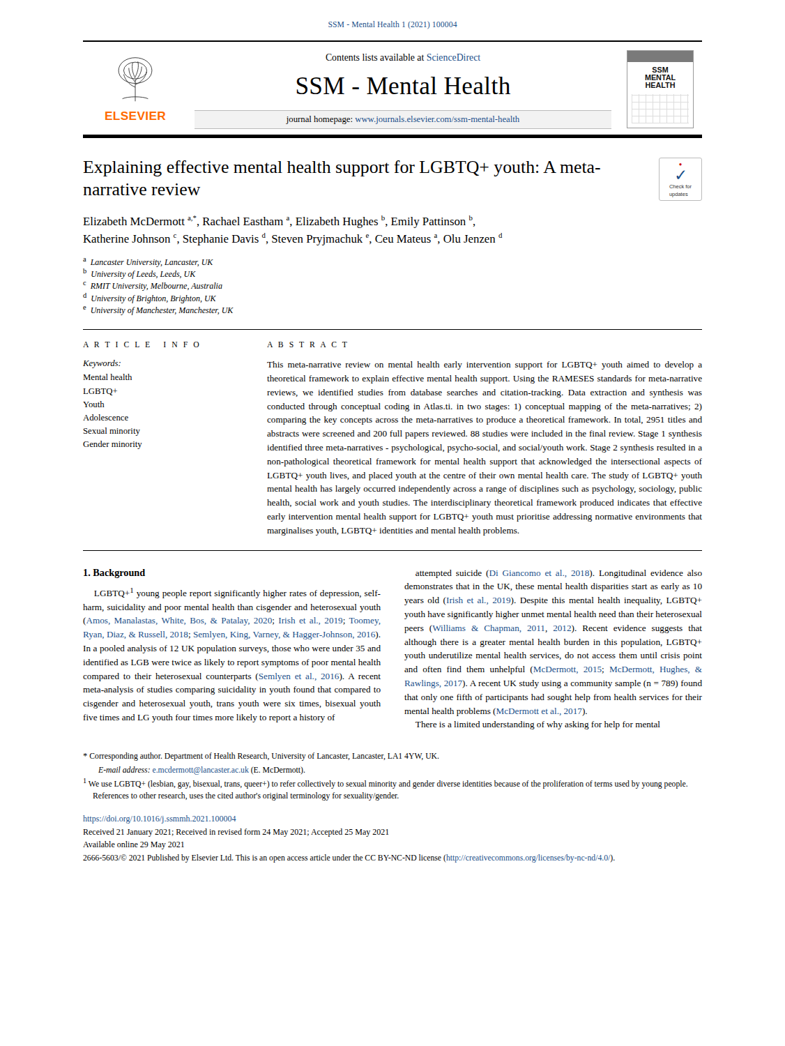SSM - Mental Health 1 (2021) 100004
ELSEVIER
Contents lists available at ScienceDirect
SSM - Mental Health
journal homepage: www.journals.elsevier.com/ssm-mental-health
SSM
MENTAL
HEALTH
●
✓
Check for
updates
Explaining effective mental health support for LGBTQ+ youth: A meta-narrative review
Elizabeth McDermott a,*, Rachael Eastham a, Elizabeth Hughes b, Emily Pattinson b,
Katherine Johnson c, Stephanie Davis d, Steven Pryjmachuk e, Ceu Mateus a, Olu Jenzen d
a Lancaster University, Lancaster, UK
b University of Leeds, Leeds, UK
c RMIT University, Melbourne, Australia
d University of Brighton, Brighton, UK
e University of Manchester, Manchester, UK
A R T I C L E I N F O
Keywords:
Mental health
LGBTQ+
Youth
Adolescence
Sexual minority
Gender minority
A B S T R A C T
This meta-narrative review on mental health early intervention support for LGBTQ+ youth aimed to develop a theoretical framework to explain effective mental health support. Using the RAMESES standards for meta-narrative reviews, we identified studies from database searches and citation-tracking. Data extraction and synthesis was conducted through conceptual coding in Atlas.ti. in two stages: 1) conceptual mapping of the meta-narratives; 2) comparing the key concepts across the meta-narratives to produce a theoretical framework. In total, 2951 titles and abstracts were screened and 200 full papers reviewed. 88 studies were included in the final review. Stage 1 synthesis identified three meta-narratives - psychological, psycho-social, and social/youth work. Stage 2 synthesis resulted in a non-pathological theoretical framework for mental health support that acknowledged the intersectional aspects of LGBTQ+ youth lives, and placed youth at the centre of their own mental health care. The study of LGBTQ+ youth mental health has largely occurred independently across a range of disciplines such as psychology, sociology, public health, social work and youth studies. The interdisciplinary theoretical framework produced indicates that effective early intervention mental health support for LGBTQ+ youth must prioritise addressing normative environments that marginalises youth, LGBTQ+ identities and mental health problems.
1. Background
LGBTQ+1 young people report significantly higher rates of depression, self-harm, suicidality and poor mental health than cisgender and heterosexual youth (Amos, Manalastas, White, Bos, & Patalay, 2020; Irish et al., 2019; Toomey, Ryan, Diaz, & Russell, 2018; Semlyen, King, Varney, & Hagger-Johnson, 2016). In a pooled analysis of 12 UK population surveys, those who were under 35 and identified as LGB were twice as likely to report symptoms of poor mental health compared to their heterosexual counterparts (Semlyen et al., 2016). A recent meta-analysis of studies comparing suicidality in youth found that compared to cisgender and heterosexual youth, trans youth were six times, bisexual youth five times and LG youth four times more likely to report a history of
attempted suicide (Di Giancomo et al., 2018). Longitudinal evidence also demonstrates that in the UK, these mental health disparities start as early as 10 years old (Irish et al., 2019). Despite this mental health inequality, LGBTQ+ youth have significantly higher unmet mental health need than their heterosexual peers (Williams & Chapman, 2011, 2012). Recent evidence suggests that although there is a greater mental health burden in this population, LGBTQ+ youth underutilize mental health services, do not access them until crisis point and often find them unhelpful (McDermott, 2015; McDermott, Hughes, & Rawlings, 2017). A recent UK study using a community sample (n = 789) found that only one fifth of participants had sought help from health services for their mental health problems (McDermott et al., 2017).
There is a limited understanding of why asking for help for mental
* Corresponding author. Department of Health Research, University of Lancaster, Lancaster, LA1 4YW, UK.
E-mail address: e.mcdermott@lancaster.ac.uk (E. McDermott).
1 We use LGBTQ+ (lesbian, gay, bisexual, trans, queer+) to refer collectively to sexual minority and gender diverse identities because of the proliferation of terms used by young people. References to other research, uses the cited author's original terminology for sexuality/gender.
https://doi.org/10.1016/j.ssmmh.2021.100004 Received 21 January 2021; Received in revised form 24 May 2021; Accepted 25 May 2021 Available online 29 May 2021 2666-5603/© 2021 Published by Elsevier Ltd. This is an open access article under the CC BY-NC-ND license (http://creativecommons.org/licenses/by-nc-nd/4.0/).